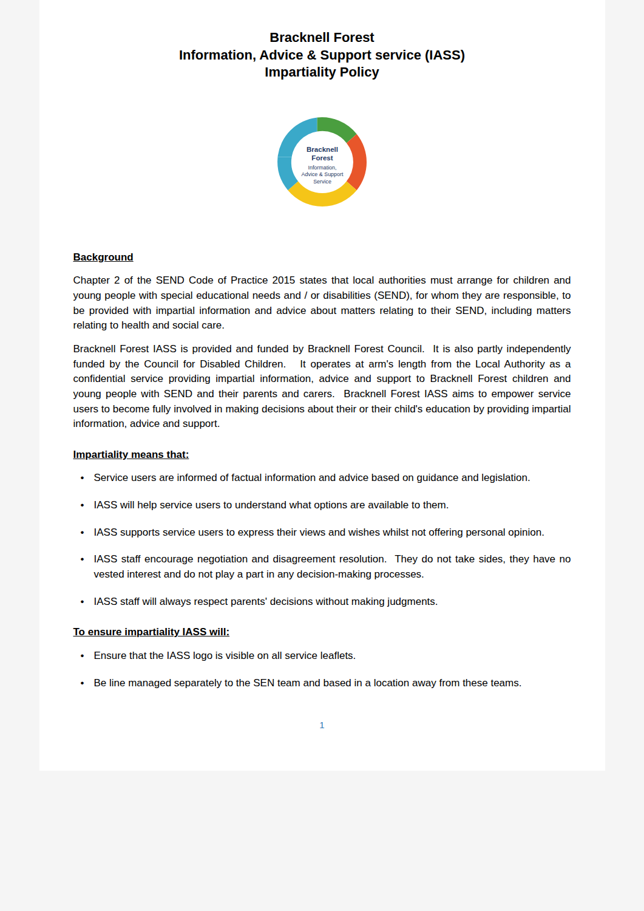Bracknell Forest
Information, Advice & Support service (IASS)
Impartiality Policy
Bracknell Forest Information, Advice & Support Service
Background
Chapter 2 of the SEND Code of Practice 2015 states that local authorities must arrange for children and young people with special educational needs and / or disabilities (SEND), for whom they are responsible, to be provided with impartial information and advice about matters relating to their SEND, including matters relating to health and social care.
Bracknell Forest IASS is provided and funded by Bracknell Forest Council. It is also partly independently funded by the Council for Disabled Children. It operates at arm's length from the Local Authority as a confidential service providing impartial information, advice and support to Bracknell Forest children and young people with SEND and their parents and carers. Bracknell Forest IASS aims to empower service users to become fully involved in making decisions about their or their child's education by providing impartial information, advice and support.
Impartiality means that:
Service users are informed of factual information and advice based on guidance and legislation.
IASS will help service users to understand what options are available to them.
IASS supports service users to express their views and wishes whilst not offering personal opinion.
IASS staff encourage negotiation and disagreement resolution. They do not take sides, they have no vested interest and do not play a part in any decision-making processes.
IASS staff will always respect parents' decisions without making judgments.
To ensure impartiality IASS will:
Ensure that the IASS logo is visible on all service leaflets.
Be line managed separately to the SEN team and based in a location away from these teams.
1